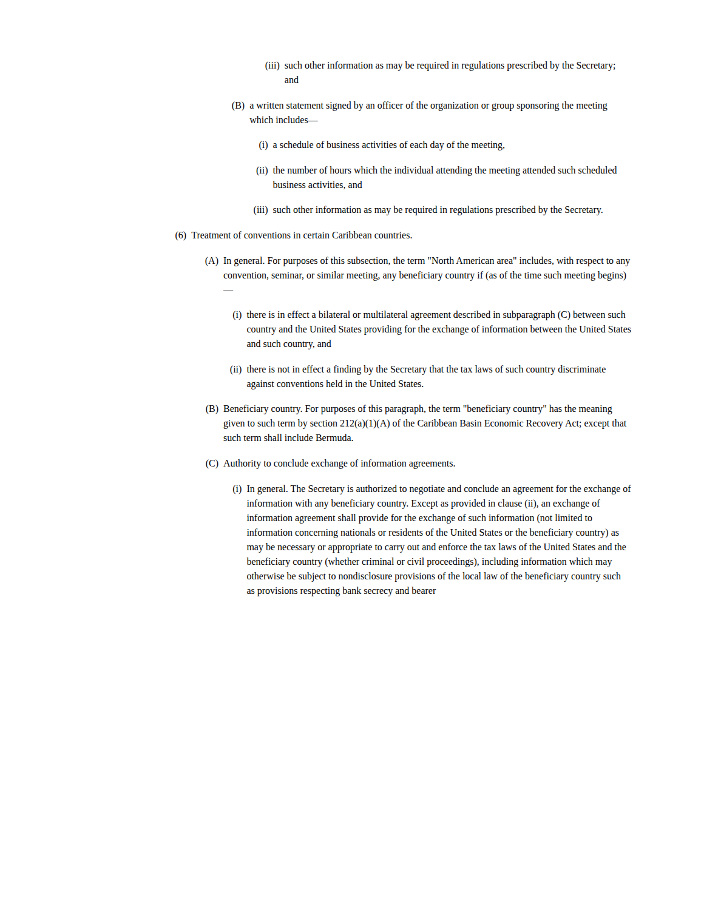(iii)
such other information as may be required in regulations prescribed by the Secretary; and
(B)
a written statement signed by an officer of the organization or group sponsoring the meeting which includes—
(i)
a schedule of business activities of each day of the meeting,
(ii)
the number of hours which the individual attending the meeting attended such scheduled business activities, and
(iii)
such other information as may be required in regulations prescribed by the Secretary.
(6)
Treatment of conventions in certain Caribbean countries.
(A)
In general. For purposes of this subsection, the term "North American area" includes, with respect to any convention, seminar, or similar meeting, any beneficiary country if (as of the time such meeting begins)—
(i)
there is in effect a bilateral or multilateral agreement described in subparagraph (C) between such country and the United States providing for the exchange of information between the United States and such country, and
(ii)
there is not in effect a finding by the Secretary that the tax laws of such country discriminate against conventions held in the United States.
(B)
Beneficiary country. For purposes of this paragraph, the term "beneficiary country" has the meaning given to such term by section 212(a)(1)(A) of the Caribbean Basin Economic Recovery Act; except that such term shall include Bermuda.
(C)
Authority to conclude exchange of information agreements.
(i)
In general. The Secretary is authorized to negotiate and conclude an agreement for the exchange of information with any beneficiary country. Except as provided in clause (ii), an exchange of information agreement shall provide for the exchange of such information (not limited to information concerning nationals or residents of the United States or the beneficiary country) as may be necessary or appropriate to carry out and enforce the tax laws of the United States and the beneficiary country (whether criminal or civil proceedings), including information which may otherwise be subject to nondisclosure provisions of the local law of the beneficiary country such as provisions respecting bank secrecy and bearer